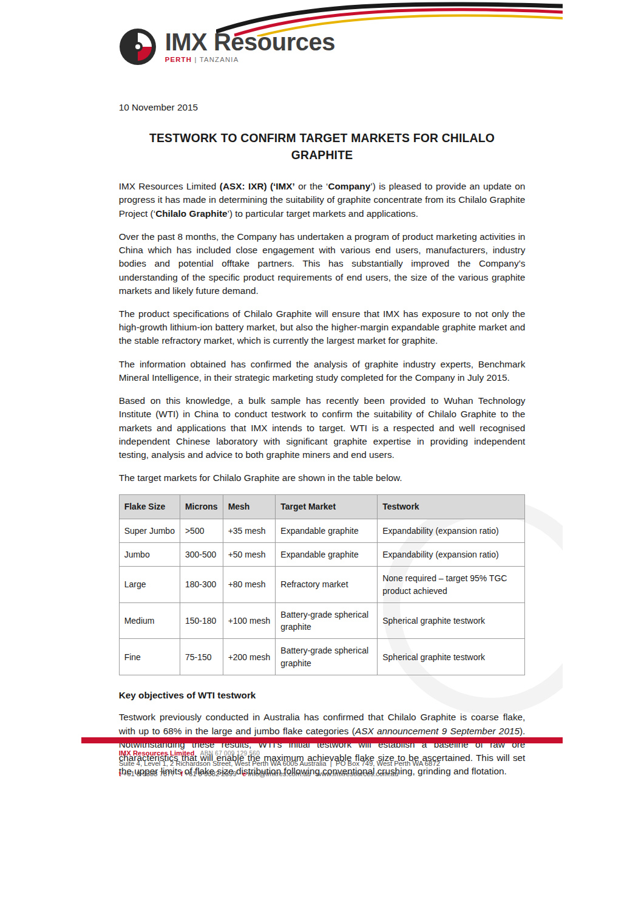IMX Resources
PERTH | TANZANIA
10 November 2015
TESTWORK TO CONFIRM TARGET MARKETS FOR CHILALO GRAPHITE
IMX Resources Limited (ASX: IXR) (‘IMX’ or the ‘Company’) is pleased to provide an update on progress it has made in determining the suitability of graphite concentrate from its Chilalo Graphite Project (‘Chilalo Graphite’) to particular target markets and applications.
Over the past 8 months, the Company has undertaken a program of product marketing activities in China which has included close engagement with various end users, manufacturers, industry bodies and potential offtake partners. This has substantially improved the Company’s understanding of the specific product requirements of end users, the size of the various graphite markets and likely future demand.
The product specifications of Chilalo Graphite will ensure that IMX has exposure to not only the high-growth lithium-ion battery market, but also the higher-margin expandable graphite market and the stable refractory market, which is currently the largest market for graphite.
The information obtained has confirmed the analysis of graphite industry experts, Benchmark Mineral Intelligence, in their strategic marketing study completed for the Company in July 2015.
Based on this knowledge, a bulk sample has recently been provided to Wuhan Technology Institute (WTI) in China to conduct testwork to confirm the suitability of Chilalo Graphite to the markets and applications that IMX intends to target. WTI is a respected and well recognised independent Chinese laboratory with significant graphite expertise in providing independent testing, analysis and advice to both graphite miners and end users.
The target markets for Chilalo Graphite are shown in the table below.
| Flake Size | Microns | Mesh | Target Market | Testwork |
| --- | --- | --- | --- | --- |
| Super Jumbo | >500 | +35 mesh | Expandable graphite | Expandability (expansion ratio) |
| Jumbo | 300-500 | +50 mesh | Expandable graphite | Expandability (expansion ratio) |
| Large | 180-300 | +80 mesh | Refractory market | None required – target 95% TGC product achieved |
| Medium | 150-180 | +100 mesh | Battery-grade spherical graphite | Spherical graphite testwork |
| Fine | 75-150 | +200 mesh | Battery-grade spherical graphite | Spherical graphite testwork |
Key objectives of WTI testwork
Testwork previously conducted in Australia has confirmed that Chilalo Graphite is coarse flake, with up to 68% in the large and jumbo flake categories (ASX announcement 9 September 2015). Notwithstanding these results, WTI’s initial testwork will establish a baseline of raw ore characteristics that will enable the maximum achievable flake size to be ascertained. This will set the upper limits of flake size distribution following conventional crushing, grinding and flotation.
IMX Resources Limited ABN 67 009 129 560
Suite 4, Level 1, 2 Richardson Street, West Perth WA 6005 Australia | PO Box 749, West Perth WA 6872
t +61 8 9388 7877 f +61 8 9382 2399 e info@imxres.com.au www.imxresources.com.au